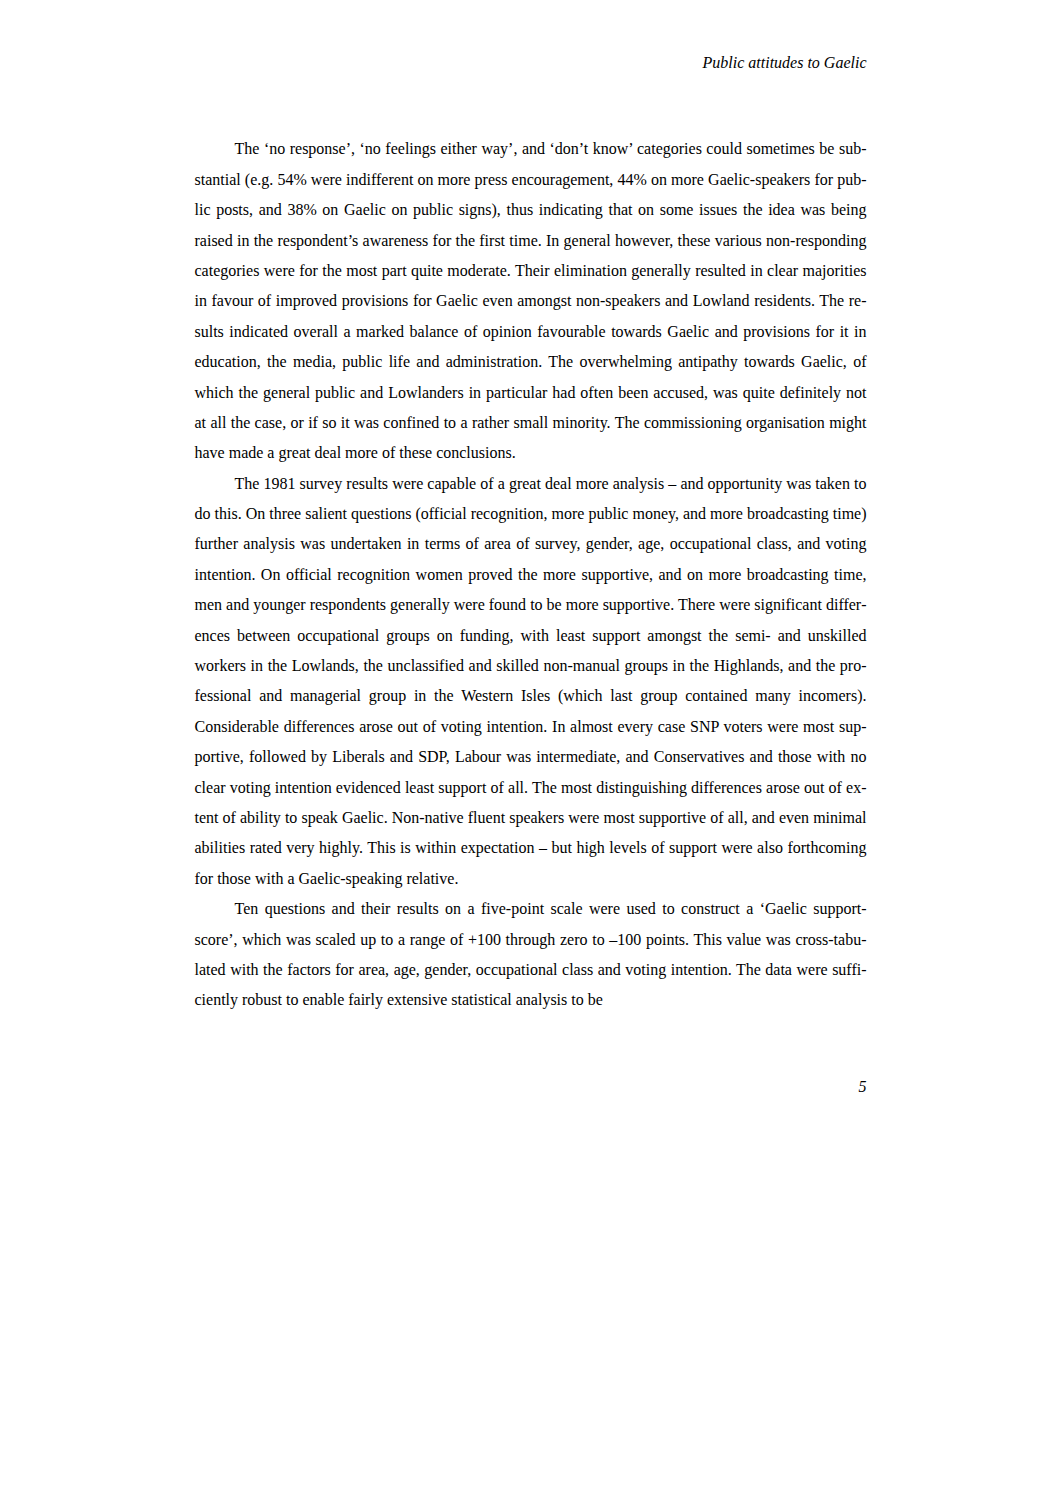Public attitudes to Gaelic
The ‘no response’, ‘no feelings either way’, and ‘don’t know’ categories could sometimes be substantial (e.g. 54% were indifferent on more press encouragement, 44% on more Gaelic-speakers for public posts, and 38% on Gaelic on public signs), thus indicating that on some issues the idea was being raised in the respondent’s awareness for the first time. In general however, these various non-responding categories were for the most part quite moderate. Their elimination generally resulted in clear majorities in favour of improved provisions for Gaelic even amongst non-speakers and Lowland residents. The results indicated overall a marked balance of opinion favourable towards Gaelic and provisions for it in education, the media, public life and administration. The overwhelming antipathy towards Gaelic, of which the general public and Lowlanders in particular had often been accused, was quite definitely not at all the case, or if so it was confined to a rather small minority. The commissioning organisation might have made a great deal more of these conclusions.
The 1981 survey results were capable of a great deal more analysis – and opportunity was taken to do this. On three salient questions (official recognition, more public money, and more broadcasting time) further analysis was undertaken in terms of area of survey, gender, age, occupational class, and voting intention. On official recognition women proved the more supportive, and on more broadcasting time, men and younger respondents generally were found to be more supportive. There were significant differences between occupational groups on funding, with least support amongst the semi- and unskilled workers in the Lowlands, the unclassified and skilled non-manual groups in the Highlands, and the professional and managerial group in the Western Isles (which last group contained many incomers). Considerable differences arose out of voting intention. In almost every case SNP voters were most supportive, followed by Liberals and SDP, Labour was intermediate, and Conservatives and those with no clear voting intention evidenced least support of all. The most distinguishing differences arose out of extent of ability to speak Gaelic. Non-native fluent speakers were most supportive of all, and even minimal abilities rated very highly. This is within expectation – but high levels of support were also forthcoming for those with a Gaelic-speaking relative.
Ten questions and their results on a five-point scale were used to construct a ‘Gaelic support-score’, which was scaled up to a range of +100 through zero to –100 points. This value was cross-tabulated with the factors for area, age, gender, occupational class and voting intention. The data were sufficiently robust to enable fairly extensive statistical analysis to be
5